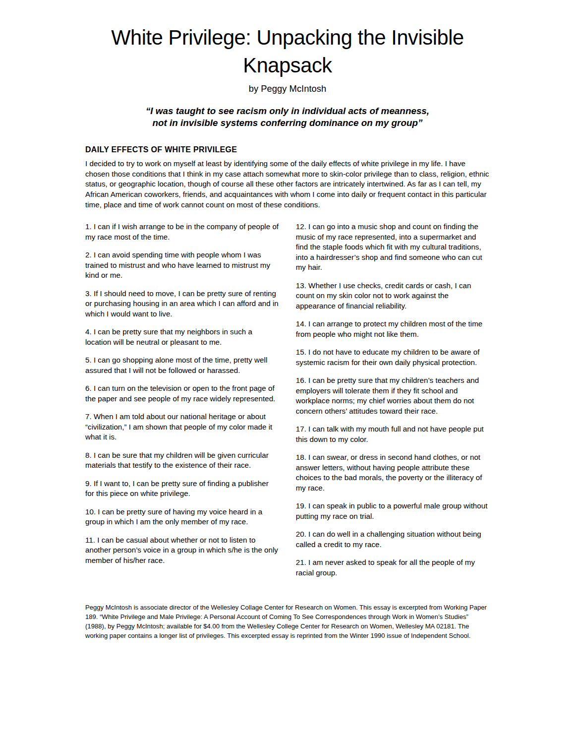White Privilege: Unpacking the Invisible Knapsack
by Peggy McIntosh
“I was taught to see racism only in individual acts of meanness,
not in invisible systems conferring dominance on my group”
Daily Effects of White Privilege
I decided to try to work on myself at least by identifying some of the daily effects of white privilege in my life. I have chosen those conditions that I think in my case attach somewhat more to skin-color privilege than to class, religion, ethnic status, or geographic location, though of course all these other factors are intricately intertwined. As far as I can tell, my African American coworkers, friends, and acquaintances with whom I come into daily or frequent contact in this particular time, place and time of work cannot count on most of these conditions.
I can if I wish arrange to be in the company of people of my race most of the time.
I can avoid spending time with people whom I was trained to mistrust and who have learned to mistrust my kind or me.
If I should need to move, I can be pretty sure of renting or purchasing housing in an area which I can afford and in which I would want to live.
I can be pretty sure that my neighbors in such a location will be neutral or pleasant to me.
I can go shopping alone most of the time, pretty well assured that I will not be followed or harassed.
I can turn on the television or open to the front page of the paper and see people of my race widely represented.
When I am told about our national heritage or about “civilization,” I am shown that people of my color made it what it is.
I can be sure that my children will be given curricular materials that testify to the existence of their race.
If I want to, I can be pretty sure of finding a publisher for this piece on white privilege.
I can be pretty sure of having my voice heard in a group in which I am the only member of my race.
I can be casual about whether or not to listen to another person’s voice in a group in which s/he is the only member of his/her race.
I can go into a music shop and count on finding the music of my race represented, into a supermarket and find the staple foods which fit with my cultural traditions, into a hairdresser’s shop and find someone who can cut my hair.
Whether I use checks, credit cards or cash, I can count on my skin color not to work against the appearance of financial reliability.
I can arrange to protect my children most of the time from people who might not like them.
I do not have to educate my children to be aware of systemic racism for their own daily physical protection.
I can be pretty sure that my children’s teachers and employers will tolerate them if they fit school and workplace norms; my chief worries about them do not concern others’ attitudes toward their race.
I can talk with my mouth full and not have people put this down to my color.
I can swear, or dress in second hand clothes, or not answer letters, without having people attribute these choices to the bad morals, the poverty or the illiteracy of my race.
I can speak in public to a powerful male group without putting my race on trial.
I can do well in a challenging situation without being called a credit to my race.
I am never asked to speak for all the people of my racial group.
Peggy McIntosh is associate director of the Wellesley Collage Center for Research on Women. This essay is excerpted from Working Paper 189. “White Privilege and Male Privilege: A Personal Account of Coming To See Correspondences through Work in Women’s Studies” (1988), by Peggy McIntosh; available for $4.00 from the Wellesley College Center for Research on Women, Wellesley MA 02181. The working paper contains a longer list of privileges. This excerpted essay is reprinted from the Winter 1990 issue of Independent School.